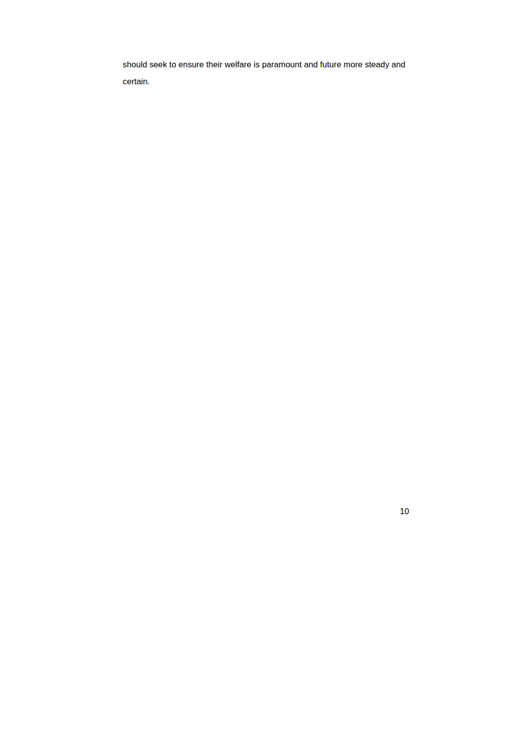should seek to ensure their welfare is paramount and future more steady and certain.
10